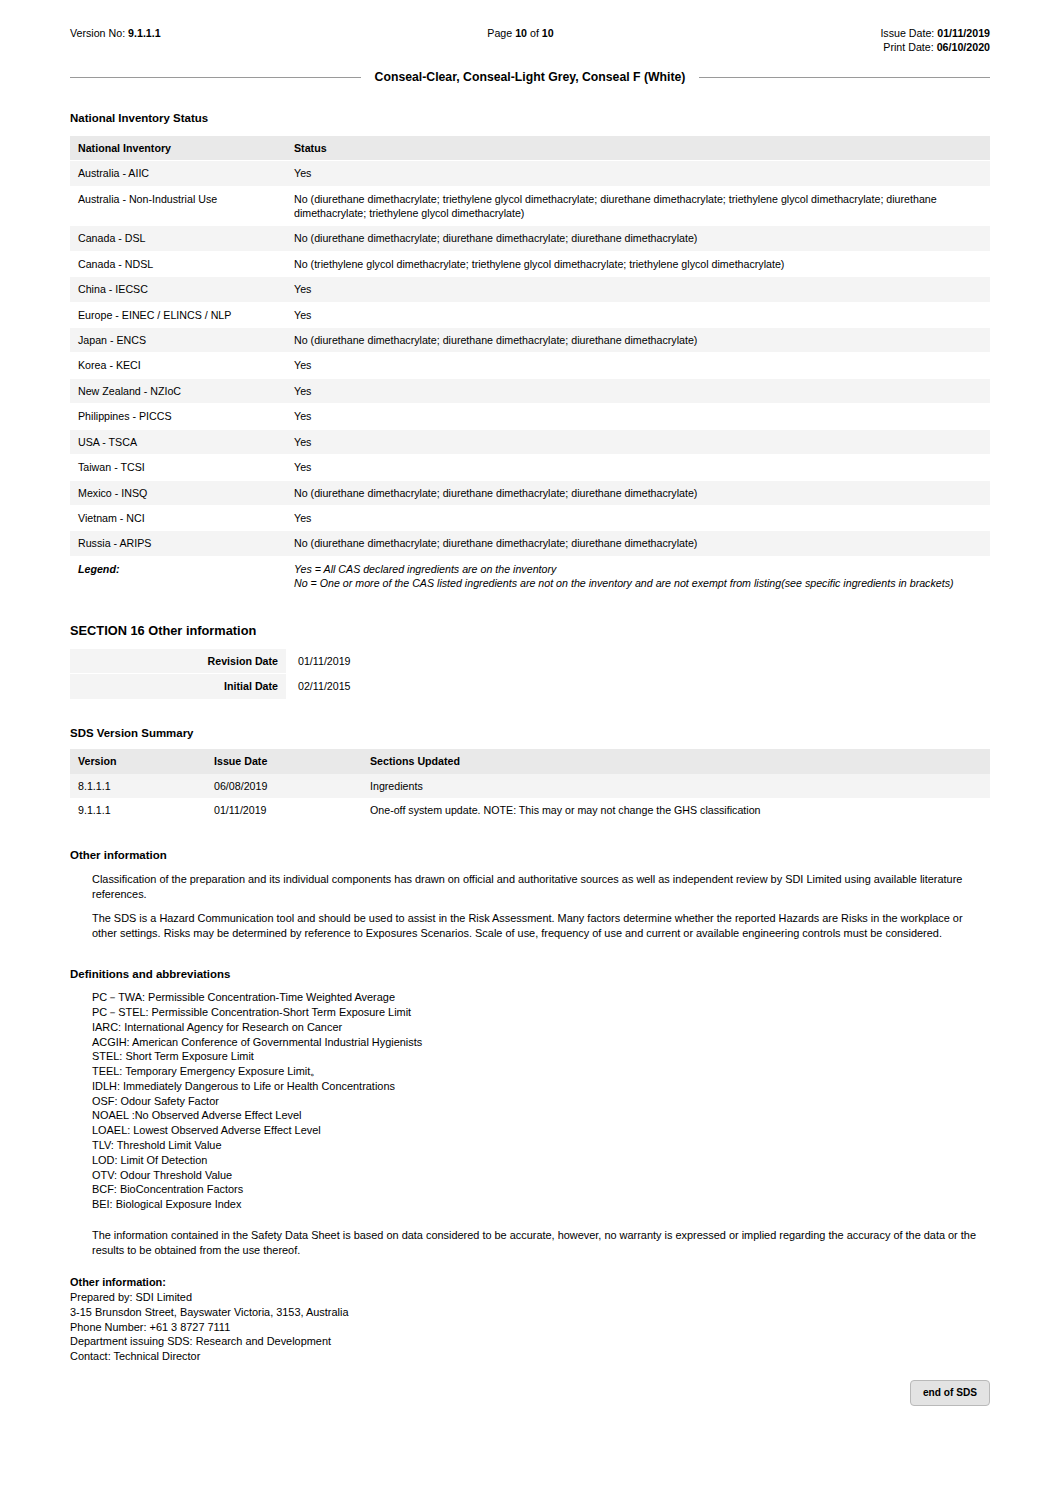Version No: 9.1.1.1
Page 10 of 10
Issue Date: 01/11/2019
Print Date: 06/10/2020
Conseal-Clear, Conseal-Light Grey, Conseal F (White)
National Inventory Status
| National Inventory | Status |
| --- | --- |
| Australia - AIIC | Yes |
| Australia - Non-Industrial Use | No (diurethane dimethacrylate; triethylene glycol dimethacrylate; diurethane dimethacrylate; triethylene glycol dimethacrylate; diurethane dimethacrylate; triethylene glycol dimethacrylate) |
| Canada - DSL | No (diurethane dimethacrylate; diurethane dimethacrylate; diurethane dimethacrylate) |
| Canada - NDSL | No (triethylene glycol dimethacrylate; triethylene glycol dimethacrylate; triethylene glycol dimethacrylate) |
| China - IECSC | Yes |
| Europe - EINEC / ELINCS / NLP | Yes |
| Japan - ENCS | No (diurethane dimethacrylate; diurethane dimethacrylate; diurethane dimethacrylate) |
| Korea - KECI | Yes |
| New Zealand - NZIoC | Yes |
| Philippines - PICCS | Yes |
| USA - TSCA | Yes |
| Taiwan - TCSI | Yes |
| Mexico - INSQ | No (diurethane dimethacrylate; diurethane dimethacrylate; diurethane dimethacrylate) |
| Vietnam - NCI | Yes |
| Russia - ARIPS | No (diurethane dimethacrylate; diurethane dimethacrylate; diurethane dimethacrylate) |
| Legend: | Yes = All CAS declared ingredients are on the inventory No = One or more of the CAS listed ingredients are not on the inventory and are not exempt from listing(see specific ingredients in brackets) |
SECTION 16 Other information
| Revision Date | 01/11/2019 |
| Initial Date | 02/11/2015 |
SDS Version Summary
| Version | Issue Date | Sections Updated |
| --- | --- | --- |
| 8.1.1.1 | 06/08/2019 | Ingredients |
| 9.1.1.1 | 01/11/2019 | One-off system update. NOTE: This may or may not change the GHS classification |
Other information
Classification of the preparation and its individual components has drawn on official and authoritative sources as well as independent review by SDI Limited using available literature references.
The SDS is a Hazard Communication tool and should be used to assist in the Risk Assessment. Many factors determine whether the reported Hazards are Risks in the workplace or other settings. Risks may be determined by reference to Exposures Scenarios. Scale of use, frequency of use and current or available engineering controls must be considered.
Definitions and abbreviations
PC－TWA: Permissible Concentration-Time Weighted Average
PC－STEL: Permissible Concentration-Short Term Exposure Limit
IARC: International Agency for Research on Cancer
ACGIH: American Conference of Governmental Industrial Hygienists
STEL: Short Term Exposure Limit
TEEL: Temporary Emergency Exposure Limit。
IDLH: Immediately Dangerous to Life or Health Concentrations
OSF: Odour Safety Factor
NOAEL :No Observed Adverse Effect Level
LOAEL: Lowest Observed Adverse Effect Level
TLV: Threshold Limit Value
LOD: Limit Of Detection
OTV: Odour Threshold Value
BCF: BioConcentration Factors
BEI: Biological Exposure Index
The information contained in the Safety Data Sheet is based on data considered to be accurate, however, no warranty is expressed or implied regarding the accuracy of the data or the results to be obtained from the use thereof.
Other information:
Prepared by: SDI Limited
3-15 Brunsdon Street, Bayswater Victoria, 3153, Australia
Phone Number: +61 3 8727 7111
Department issuing SDS: Research and Development
Contact: Technical Director
end of SDS